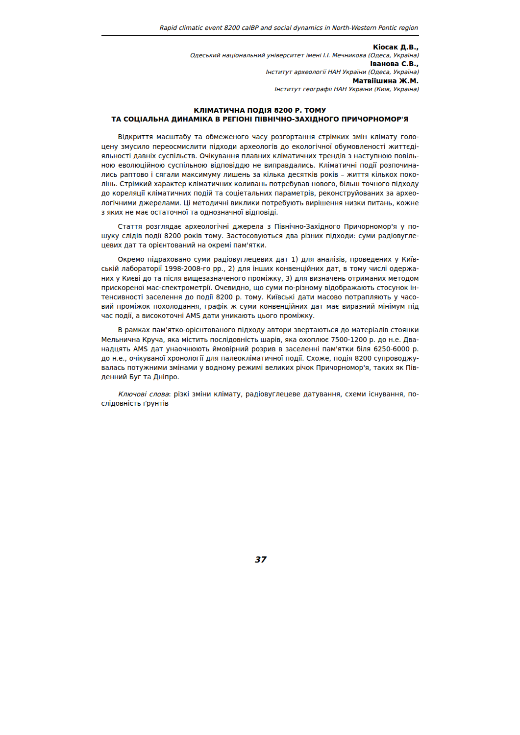Rapid climatic event 8200 calBP and social dynamics in North-Western Pontic region
Кіосак Д.В.,
Одеський національний університет імені І.І. Мечникова (Одеса, Україна)
Іванова С.В.,
Інститут археології НАН України (Одеса, Україна)
Матвіїшина Ж.М.
Інститут географії НАН України (Київ, Україна)
Кліматична подія 8200 р. тому
та соціальна динаміка в регіоні Північно-Західного Причорномор'я
Відкриття масштабу та обмеженого часу розгортання стрімких змін клімату голоцену змусило переосмислити підходи археологів до екологічної обумовленості життєдіяльності давніх суспільств. Очікування плавних кліматичних трендів з наступною повільною еволюційною суспільною відповіддю не виправдались. Кліматичні події розпочинались раптово і сягали максимуму лишень за кілька десятків років – життя кількох поколінь. Стрімкий характер кліматичних коливань потребував нового, більш точного підходу до кореляції кліматичних подій та соціетальних параметрів, реконструйованих за археологічними джерелами. Ці методичні виклики потребують вирішення низки питань, кожне з яких не має остаточної та однозначної відповіді.
Стаття розглядає археологічні джерела з Північно-Західного Причорномор'я у пошуку слідів події 8200 років тому. Застосовуються два різних підходи: суми радіовуглецевих дат та орієнтований на окремі пам'ятки.
Окремо підраховано суми радіовуглецевих дат 1) для аналізів, проведених у Київській лабораторії 1998-2008-го рр., 2) для інших конвенційних дат, в тому числі одержаних у Києві до та після вищезазначеного проміжку, 3) для визначень отриманих методом прискореної мас-спектрометрії. Очевидно, що суми по-різному відображають стосунок інтенсивності заселення до події 8200 р. тому. Київські дати масово потрапляють у часовий проміжок похолодання, графік ж суми конвенційних дат має виразний мінімум під час події, а високоточні AMS дати уникають цього проміжку.
В рамках пам'ятко-орієнтованого підходу автори звертаються до матеріалів стоянки Мельнична Круча, яка містить послідовність шарів, яка охоплює 7500-1200 р. до н.е. Дванадцять AMS дат унаочнюють ймовірний розрив в заселенні пам'ятки біля 6250-6000 р. до н.е., очікуваної хронології для палеокліматичної події. Схоже, подія 8200 супроводжувалась потужними змінами у водному режимі великих річок Причорномор'я, таких як Південний Буг та Дніпро.
Ключові слова: різкі зміни клімату, радіовуглецеве датування, схеми існування, послідовність ґрунтів
37